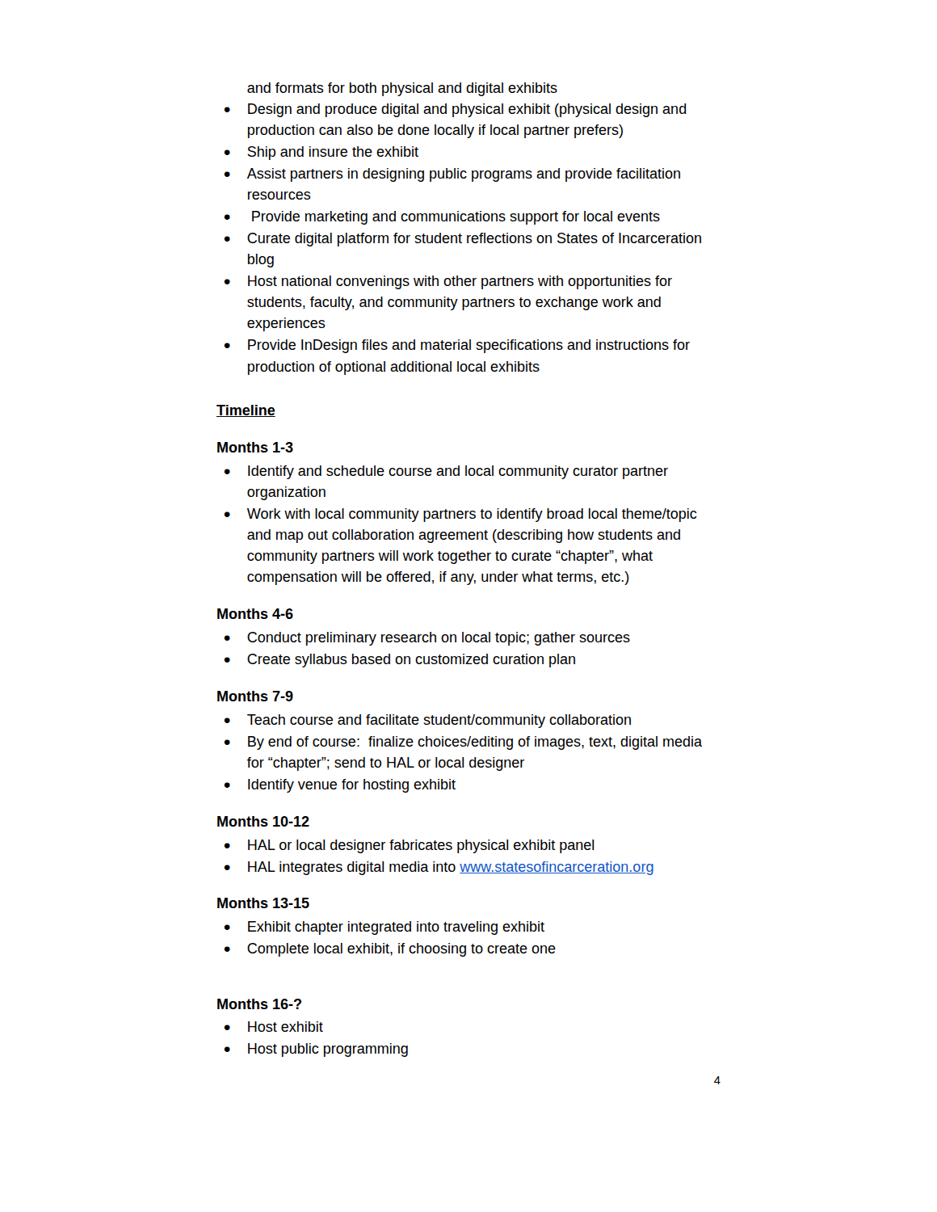and formats for both physical and digital exhibits
Design and produce digital and physical exhibit (physical design and production can also be done locally if local partner prefers)
Ship and insure the exhibit
Assist partners in designing public programs and provide facilitation resources
Provide marketing and communications support for local events
Curate digital platform for student reflections on States of Incarceration blog
Host national convenings with other partners with opportunities for students, faculty, and community partners to exchange work and experiences
Provide InDesign files and material specifications and instructions for production of optional additional local exhibits
Timeline
Months 1-3
Identify and schedule course and local community curator partner organization
Work with local community partners to identify broad local theme/topic and map out collaboration agreement (describing how students and community partners will work together to curate “chapter”, what compensation will be offered, if any, under what terms, etc.)
Months 4-6
Conduct preliminary research on local topic; gather sources
Create syllabus based on customized curation plan
Months 7-9
Teach course and facilitate student/community collaboration
By end of course: finalize choices/editing of images, text, digital media for “chapter”; send to HAL or local designer
Identify venue for hosting exhibit
Months 10-12
HAL or local designer fabricates physical exhibit panel
HAL integrates digital media into www.statesofincarceration.org
Months 13-15
Exhibit chapter integrated into traveling exhibit
Complete local exhibit, if choosing to create one
Months 16-?
Host exhibit
Host public programming
4